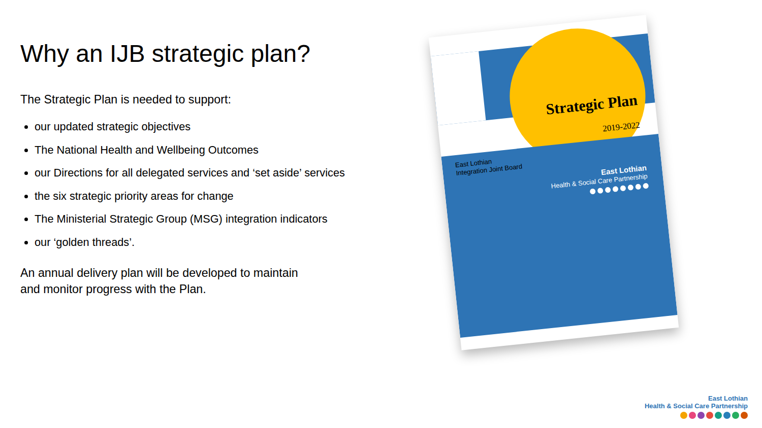Why an IJB strategic plan?
The Strategic Plan is needed to support:
our updated strategic objectives
The National Health and Wellbeing Outcomes
our Directions for all delegated services and ‘set aside’ services
the six strategic priority areas for change
The Ministerial Strategic Group (MSG) integration indicators
our ‘golden threads’.
An annual delivery plan will be developed to maintain and monitor progress with the Plan.
Strategic Plan
2019-2022
East Lothian
Integration Joint Board
East Lothian
Health & Social Care Partnership
East Lothian
Health & Social Care Partnership